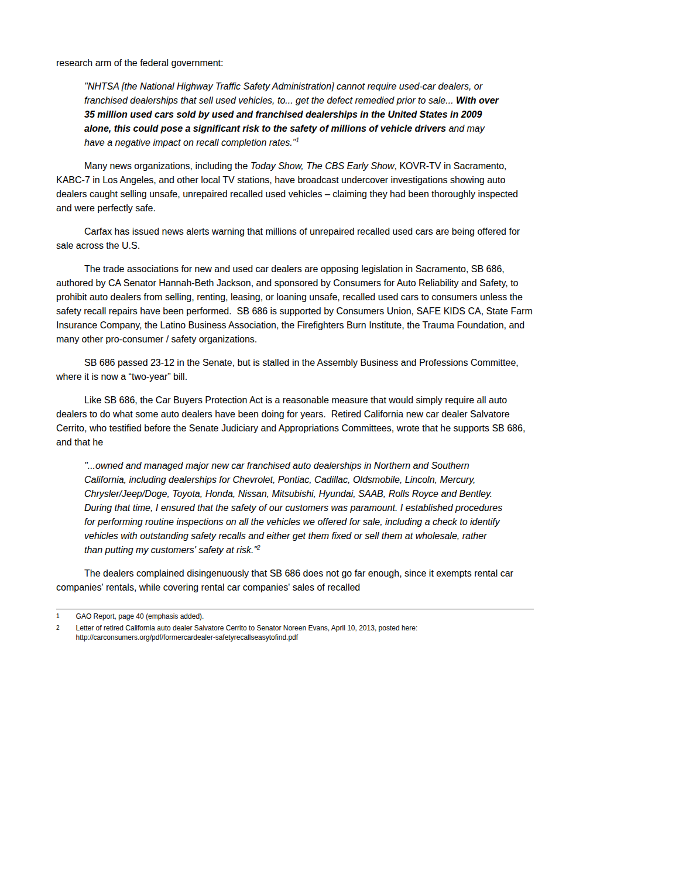research arm of the federal government:
"NHTSA [the National Highway Traffic Safety Administration] cannot require used-car dealers, or franchised dealerships that sell used vehicles, to... get the defect remedied prior to sale... With over 35 million used cars sold by used and franchised dealerships in the United States in 2009 alone, this could pose a significant risk to the safety of millions of vehicle drivers and may have a negative impact on recall completion rates."1
Many news organizations, including the Today Show, The CBS Early Show, KOVR-TV in Sacramento, KABC-7 in Los Angeles, and other local TV stations, have broadcast undercover investigations showing auto dealers caught selling unsafe, unrepaired recalled used vehicles – claiming they had been thoroughly inspected and were perfectly safe.
Carfax has issued news alerts warning that millions of unrepaired recalled used cars are being offered for sale across the U.S.
The trade associations for new and used car dealers are opposing legislation in Sacramento, SB 686, authored by CA Senator Hannah-Beth Jackson, and sponsored by Consumers for Auto Reliability and Safety, to prohibit auto dealers from selling, renting, leasing, or loaning unsafe, recalled used cars to consumers unless the safety recall repairs have been performed. SB 686 is supported by Consumers Union, SAFE KIDS CA, State Farm Insurance Company, the Latino Business Association, the Firefighters Burn Institute, the Trauma Foundation, and many other pro-consumer / safety organizations.
SB 686 passed 23-12 in the Senate, but is stalled in the Assembly Business and Professions Committee, where it is now a “two-year” bill.
Like SB 686, the Car Buyers Protection Act is a reasonable measure that would simply require all auto dealers to do what some auto dealers have been doing for years. Retired California new car dealer Salvatore Cerrito, who testified before the Senate Judiciary and Appropriations Committees, wrote that he supports SB 686, and that he
"...owned and managed major new car franchised auto dealerships in Northern and Southern California, including dealerships for Chevrolet, Pontiac, Cadillac, Oldsmobile, Lincoln, Mercury, Chrysler/Jeep/Doge, Toyota, Honda, Nissan, Mitsubishi, Hyundai, SAAB, Rolls Royce and Bentley. During that time, I ensured that the safety of our customers was paramount. I established procedures for performing routine inspections on all the vehicles we offered for sale, including a check to identify vehicles with outstanding safety recalls and either get them fixed or sell them at wholesale, rather than putting my customers' safety at risk."2
The dealers complained disingenuously that SB 686 does not go far enough, since it exempts rental car companies' rentals, while covering rental car companies' sales of recalled
| 1 | GAO Report, page 40 (emphasis added). |
| 2 | Letter of retired California auto dealer Salvatore Cerrito to Senator Noreen Evans, April 10, 2013, posted here: http://carconsumers.org/pdf/formercardealer-safetyrecallseasytofind.pdf |